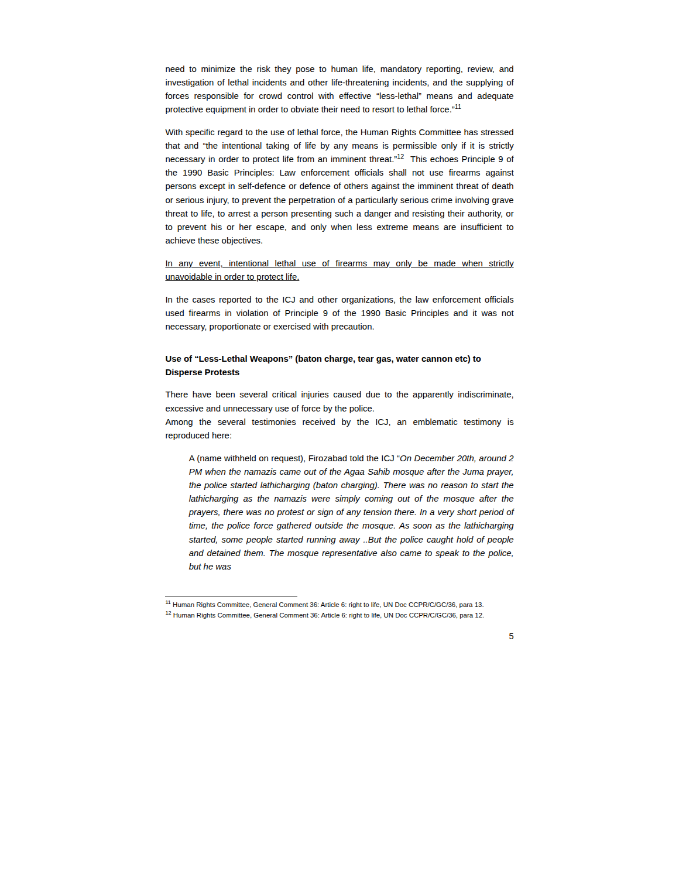need to minimize the risk they pose to human life, mandatory reporting, review, and investigation of lethal incidents and other life-threatening incidents, and the supplying of forces responsible for crowd control with effective “less-lethal” means and adequate protective equipment in order to obviate their need to resort to lethal force.”11
With specific regard to the use of lethal force, the Human Rights Committee has stressed that and “the intentional taking of life by any means is permissible only if it is strictly necessary in order to protect life from an imminent threat.”12 This echoes Principle 9 of the 1990 Basic Principles: Law enforcement officials shall not use firearms against persons except in self-defence or defence of others against the imminent threat of death or serious injury, to prevent the perpetration of a particularly serious crime involving grave threat to life, to arrest a person presenting such a danger and resisting their authority, or to prevent his or her escape, and only when less extreme means are insufficient to achieve these objectives.
In any event, intentional lethal use of firearms may only be made when strictly unavoidable in order to protect life.
In the cases reported to the ICJ and other organizations, the law enforcement officials used firearms in violation of Principle 9 of the 1990 Basic Principles and it was not necessary, proportionate or exercised with precaution.
Use of “Less-Lethal Weapons” (baton charge, tear gas, water cannon etc) to Disperse Protests
There have been several critical injuries caused due to the apparently indiscriminate, excessive and unnecessary use of force by the police.
Among the several testimonies received by the ICJ, an emblematic testimony is reproduced here:
A (name withheld on request), Firozabad told the ICJ “On December 20th, around 2 PM when the namazis came out of the Agaa Sahib mosque after the Juma prayer, the police started lathicharging (baton charging). There was no reason to start the lathicharging as the namazis were simply coming out of the mosque after the prayers, there was no protest or sign of any tension there. In a very short period of time, the police force gathered outside the mosque. As soon as the lathicharging started, some people started running away ..But the police caught hold of people and detained them. The mosque representative also came to speak to the police, but he was
11 Human Rights Committee, General Comment 36: Article 6: right to life, UN Doc CCPR/C/GC/36, para 13.
12 Human Rights Committee, General Comment 36: Article 6: right to life, UN Doc CCPR/C/GC/36, para 12.
5